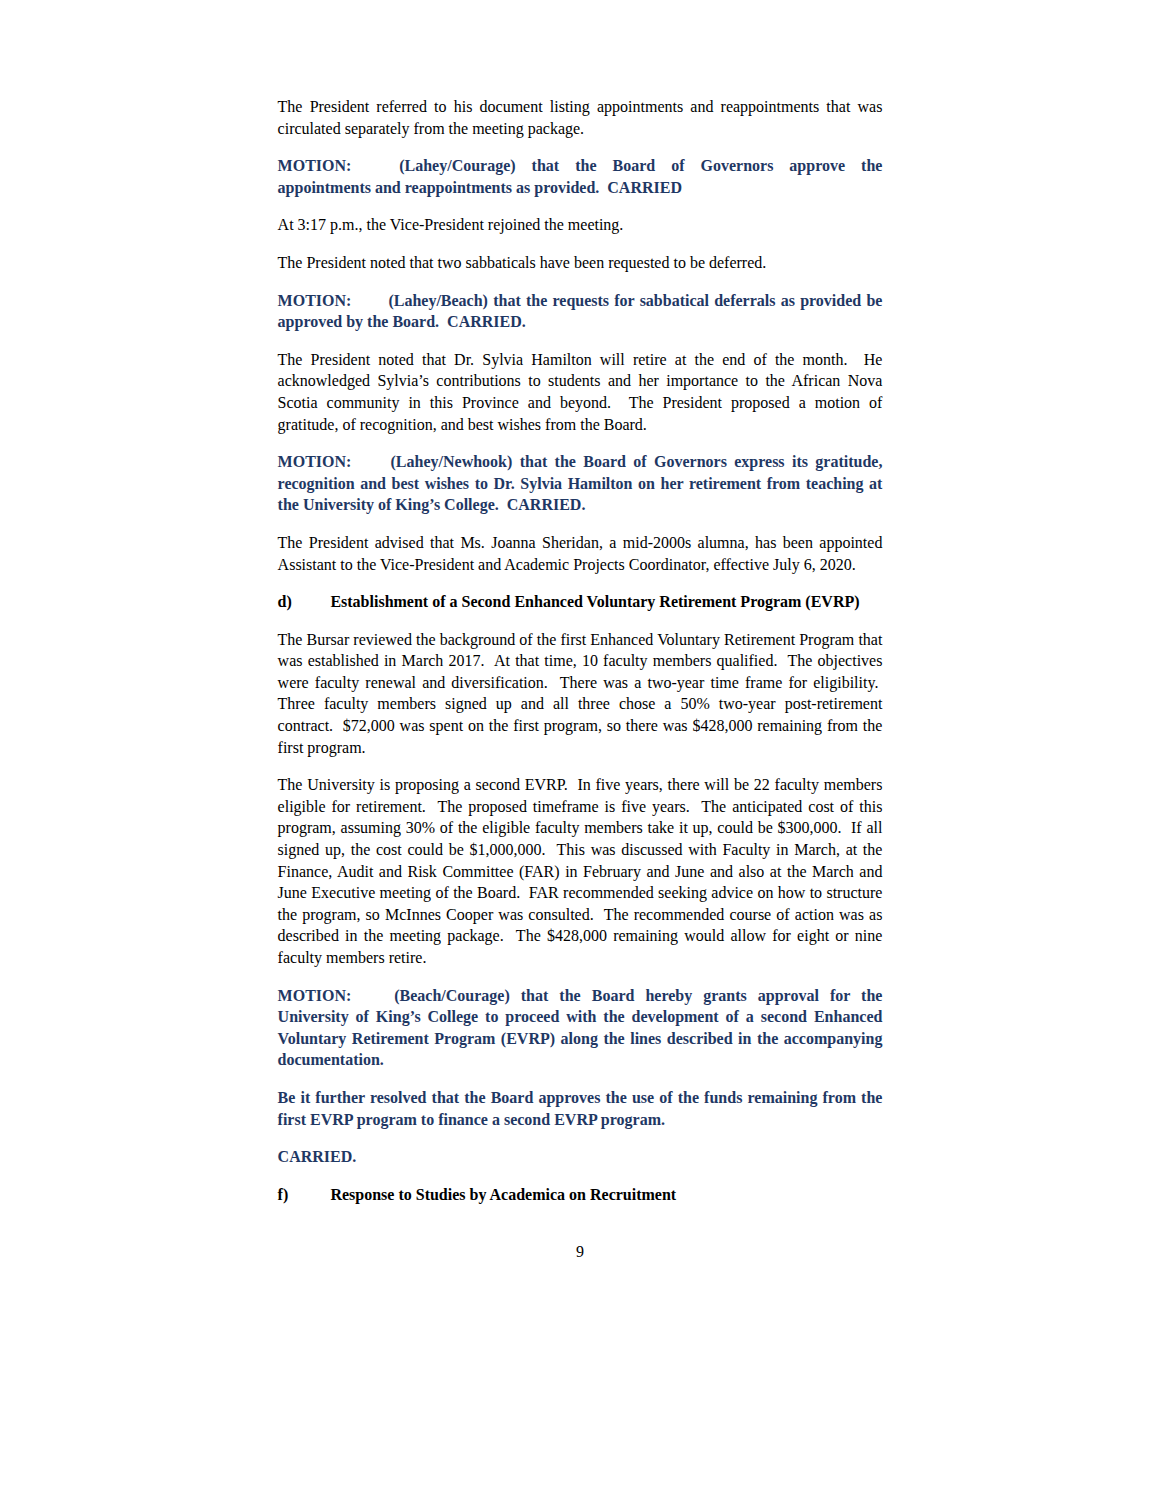The President referred to his document listing appointments and reappointments that was circulated separately from the meeting package.
MOTION: (Lahey/Courage) that the Board of Governors approve the appointments and reappointments as provided. CARRIED
At 3:17 p.m., the Vice-President rejoined the meeting.
The President noted that two sabbaticals have been requested to be deferred.
MOTION: (Lahey/Beach) that the requests for sabbatical deferrals as provided be approved by the Board. CARRIED.
The President noted that Dr. Sylvia Hamilton will retire at the end of the month. He acknowledged Sylvia’s contributions to students and her importance to the African Nova Scotia community in this Province and beyond. The President proposed a motion of gratitude, of recognition, and best wishes from the Board.
MOTION: (Lahey/Newhook) that the Board of Governors express its gratitude, recognition and best wishes to Dr. Sylvia Hamilton on her retirement from teaching at the University of King’s College. CARRIED.
The President advised that Ms. Joanna Sheridan, a mid-2000s alumna, has been appointed Assistant to the Vice-President and Academic Projects Coordinator, effective July 6, 2020.
d) Establishment of a Second Enhanced Voluntary Retirement Program (EVRP)
The Bursar reviewed the background of the first Enhanced Voluntary Retirement Program that was established in March 2017. At that time, 10 faculty members qualified. The objectives were faculty renewal and diversification. There was a two-year time frame for eligibility. Three faculty members signed up and all three chose a 50% two-year post-retirement contract. $72,000 was spent on the first program, so there was $428,000 remaining from the first program.
The University is proposing a second EVRP. In five years, there will be 22 faculty members eligible for retirement. The proposed timeframe is five years. The anticipated cost of this program, assuming 30% of the eligible faculty members take it up, could be $300,000. If all signed up, the cost could be $1,000,000. This was discussed with Faculty in March, at the Finance, Audit and Risk Committee (FAR) in February and June and also at the March and June Executive meeting of the Board. FAR recommended seeking advice on how to structure the program, so McInnes Cooper was consulted. The recommended course of action was as described in the meeting package. The $428,000 remaining would allow for eight or nine faculty members retire.
MOTION: (Beach/Courage) that the Board hereby grants approval for the University of King’s College to proceed with the development of a second Enhanced Voluntary Retirement Program (EVRP) along the lines described in the accompanying documentation.
Be it further resolved that the Board approves the use of the funds remaining from the first EVRP program to finance a second EVRP program.
CARRIED.
f) Response to Studies by Academica on Recruitment
9